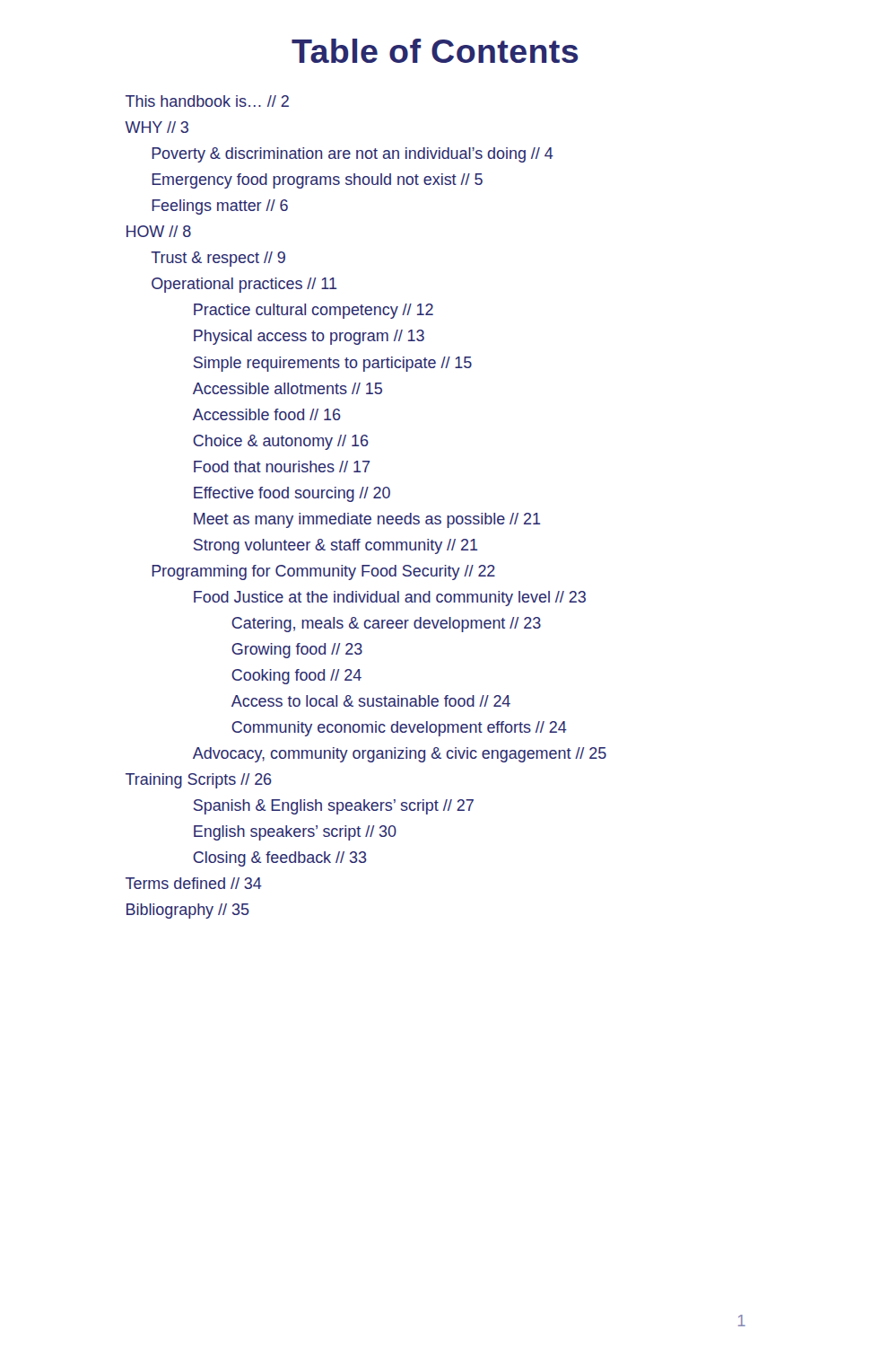Table of Contents
This handbook is… // 2
WHY // 3
Poverty & discrimination are not an individual’s doing // 4
Emergency food programs should not exist // 5
Feelings matter // 6
HOW // 8
Trust & respect // 9
Operational practices // 11
Practice cultural competency // 12
Physical access to program // 13
Simple requirements to participate // 15
Accessible allotments // 15
Accessible food // 16
Choice & autonomy // 16
Food that nourishes // 17
Effective food sourcing // 20
Meet as many immediate needs as possible // 21
Strong volunteer & staff community // 21
Programming for Community Food Security // 22
Food Justice at the individual and community level // 23
Catering, meals & career development // 23
Growing food // 23
Cooking food // 24
Access to local & sustainable food // 24
Community economic development efforts // 24
Advocacy, community organizing & civic engagement // 25
Training Scripts // 26
Spanish & English speakers’ script // 27
English speakers’ script // 30
Closing & feedback // 33
Terms defined // 34
Bibliography // 35
1